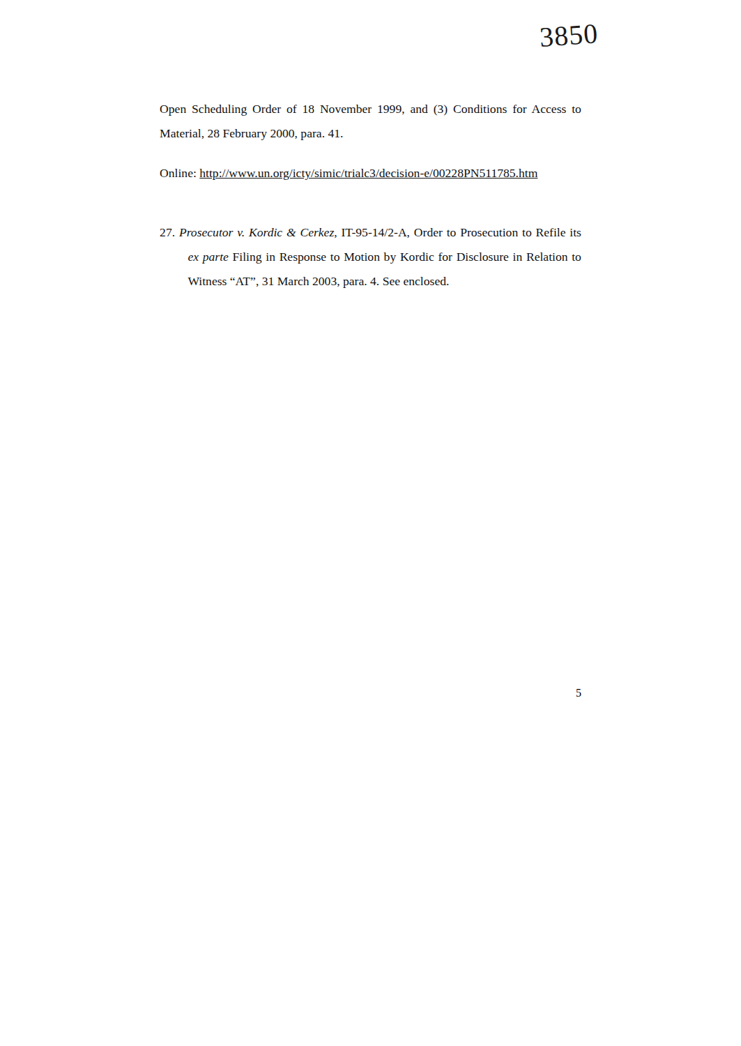3850
Open Scheduling Order of 18 November 1999, and (3) Conditions for Access to Material, 28 February 2000, para. 41.
Online: http://www.un.org/icty/simic/trialc3/decision-e/00228PN511785.htm
27. Prosecutor v. Kordic & Cerkez, IT-95-14/2-A, Order to Prosecution to Refile its ex parte Filing in Response to Motion by Kordic for Disclosure in Relation to Witness “AT”, 31 March 2003, para. 4. See enclosed.
5